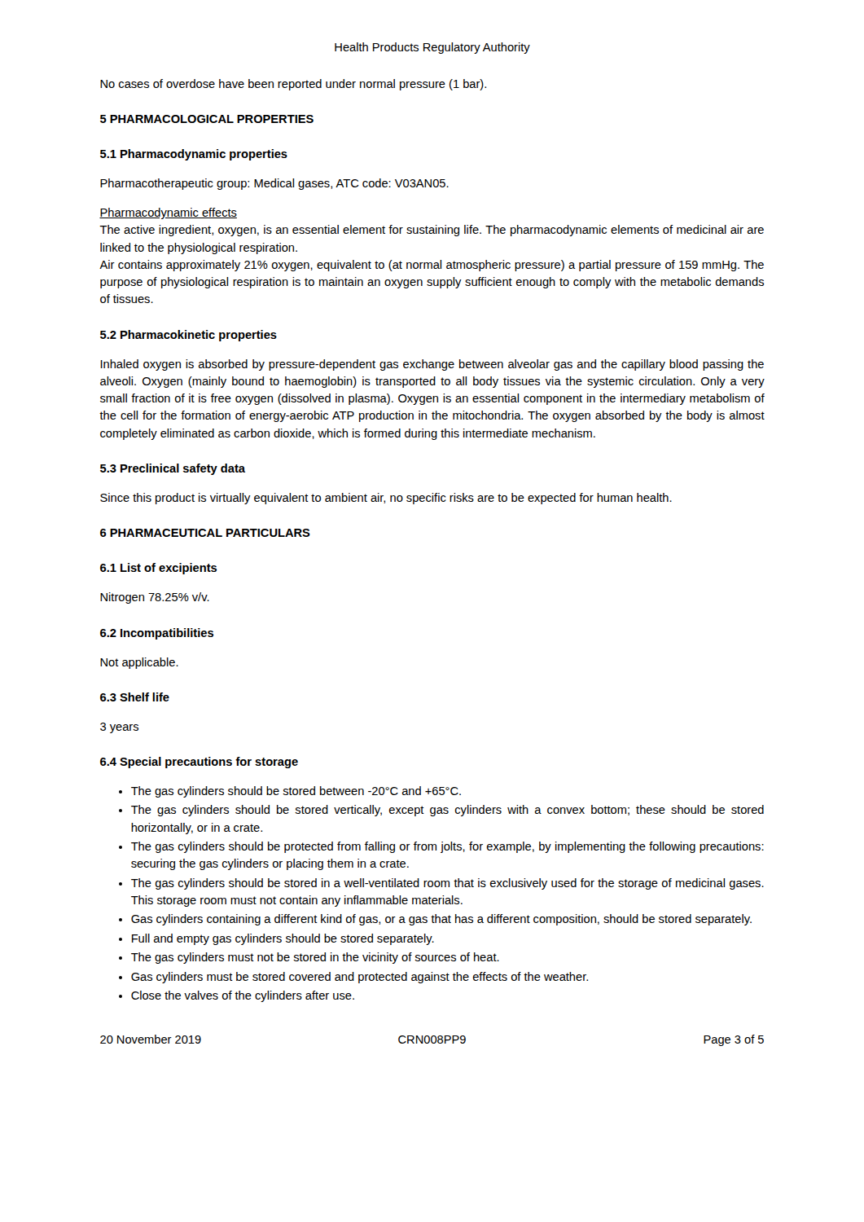Health Products Regulatory Authority
No cases of overdose have been reported under normal pressure (1 bar).
5 PHARMACOLOGICAL PROPERTIES
5.1 Pharmacodynamic properties
Pharmacotherapeutic group: Medical gases, ATC code: V03AN05.
Pharmacodynamic effects
The active ingredient, oxygen, is an essential element for sustaining life. The pharmacodynamic elements of medicinal air are linked to the physiological respiration.
Air contains approximately 21% oxygen, equivalent to (at normal atmospheric pressure) a partial pressure of 159 mmHg. The purpose of physiological respiration is to maintain an oxygen supply sufficient enough to comply with the metabolic demands of tissues.
5.2 Pharmacokinetic properties
Inhaled oxygen is absorbed by pressure-dependent gas exchange between alveolar gas and the capillary blood passing the alveoli. Oxygen (mainly bound to haemoglobin) is transported to all body tissues via the systemic circulation. Only a very small fraction of it is free oxygen (dissolved in plasma). Oxygen is an essential component in the intermediary metabolism of the cell for the formation of energy-aerobic ATP production in the mitochondria. The oxygen absorbed by the body is almost completely eliminated as carbon dioxide, which is formed during this intermediate mechanism.
5.3 Preclinical safety data
Since this product is virtually equivalent to ambient air, no specific risks are to be expected for human health.
6 PHARMACEUTICAL PARTICULARS
6.1 List of excipients
Nitrogen 78.25% v/v.
6.2 Incompatibilities
Not applicable.
6.3 Shelf life
3 years
6.4 Special precautions for storage
The gas cylinders should be stored between -20°C and +65°C.
The gas cylinders should be stored vertically, except gas cylinders with a convex bottom; these should be stored horizontally, or in a crate.
The gas cylinders should be protected from falling or from jolts, for example, by implementing the following precautions: securing the gas cylinders or placing them in a crate.
The gas cylinders should be stored in a well-ventilated room that is exclusively used for the storage of medicinal gases. This storage room must not contain any inflammable materials.
Gas cylinders containing a different kind of gas, or a gas that has a different composition, should be stored separately.
Full and empty gas cylinders should be stored separately.
The gas cylinders must not be stored in the vicinity of sources of heat.
Gas cylinders must be stored covered and protected against the effects of the weather.
Close the valves of the cylinders after use.
20 November 2019 CRN008PP9 Page 3 of 5